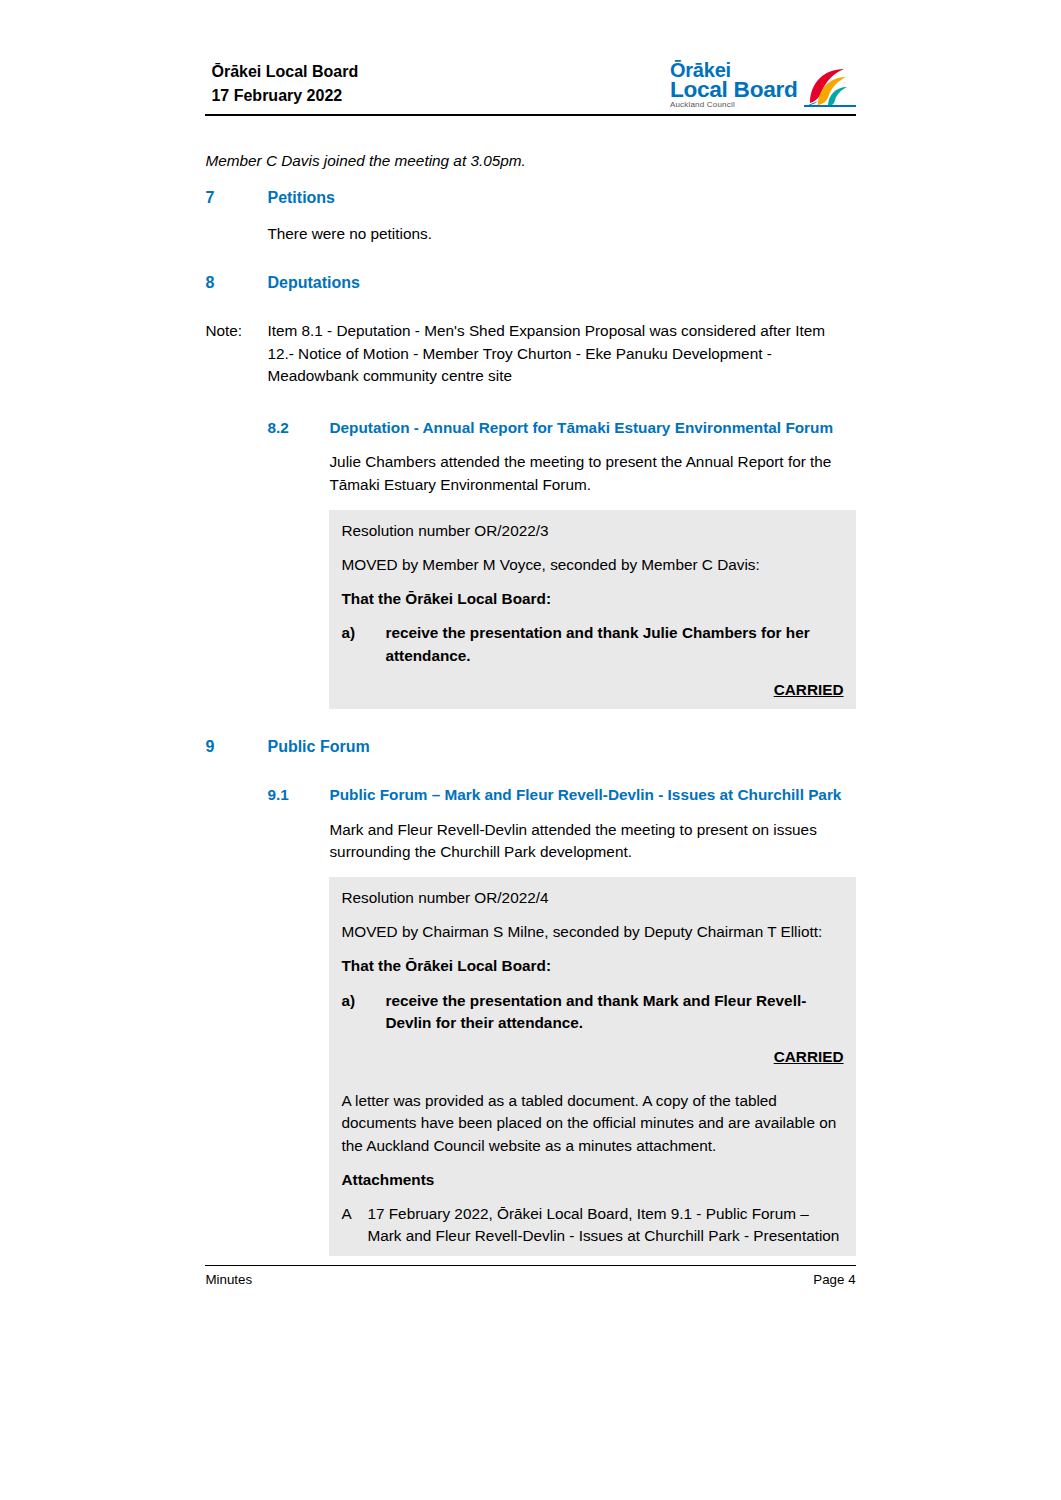Ōrākei Local Board
17 February 2022
Ōrākei Local Board Auckland Council
Member C Davis joined the meeting at 3.05pm.
7
Petitions
There were no petitions.
8
Deputations
Note:
Item 8.1 - Deputation - Men's Shed Expansion Proposal was considered after Item 12.- Notice of Motion - Member Troy Churton - Eke Panuku Development - Meadowbank community centre site
8.2
Deputation - Annual Report for Tāmaki Estuary Environmental Forum
Julie Chambers attended the meeting to present the Annual Report for the Tāmaki Estuary Environmental Forum.
Resolution number OR/2022/3
MOVED by Member M Voyce, seconded by Member C Davis:
That the Ōrākei Local Board:
a)
receive the presentation and thank Julie Chambers for her attendance.
CARRIED
9
Public Forum
9.1
Public Forum – Mark and Fleur Revell-Devlin - Issues at Churchill Park
Mark and Fleur Revell-Devlin attended the meeting to present on issues surrounding the Churchill Park development.
Resolution number OR/2022/4
MOVED by Chairman S Milne, seconded by Deputy Chairman T Elliott:
That the Ōrākei Local Board:
a)
receive the presentation and thank Mark and Fleur Revell-Devlin for their attendance.
CARRIED
A letter was provided as a tabled document. A copy of the tabled documents have been placed on the official minutes and are available on the Auckland Council website as a minutes attachment.
Attachments
A
17 February 2022, Ōrākei Local Board, Item 9.1 - Public Forum – Mark and Fleur Revell-Devlin - Issues at Churchill Park - Presentation
Minutes
Page 4